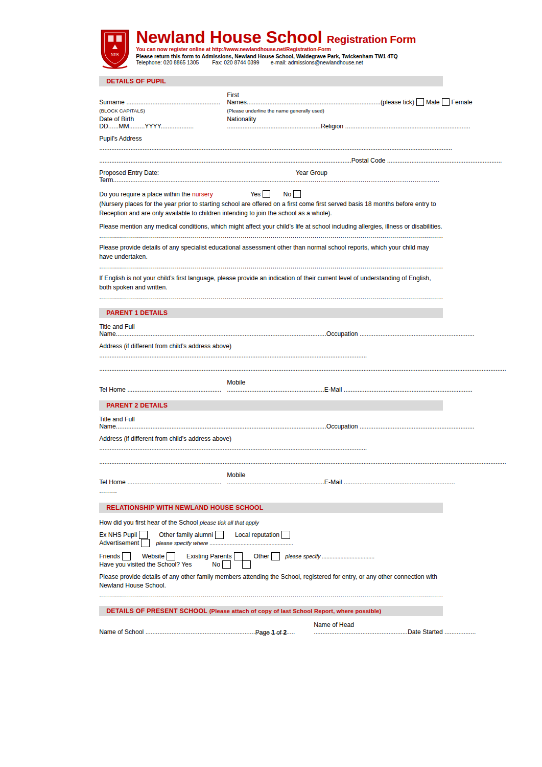NHS
Newland House School Registration Form
You can now register online at http://www.newlandhouse.net/Registration-Form
Please return this form to Admissions, Newland House School, Waldegrave Park, Twickenham TW1 4TQ
Telephone: 020 8865 1305 Fax: 020 8744 0399 e-mail: admissions@newlandhouse.net
DETAILS OF PUPIL
Surname ......................................................
First Names.............................................................................
(please tick) Male Female
(BLOCK CAPITALS)
(Please underline the name generally used)
Date of Birth DD......MM.........YYYY...................
Nationality ......................................................
Religion ........................................................................
Pupil’s Address ...........................................................................................................................................................................................................
.................................................................................................................................................
Postal Code ..................................................................
Proposed Entry Date: Term.........................................................................................................
Year Group ……………………………………………………………
Do you require a place within the nursery Yes No
(Nursery places for the year prior to starting school are offered on a first come first served basis 18 months before entry to Reception and are only available to children intending to join the school as a whole).
Please mention any medical conditions, which might affect your child’s life at school including allergies, illness or disabilities.
..........................................................................................................................................................................................................................................
Please provide details of any specialist educational assessment other than normal school reports, which your child may have undertaken.
..........................................................................................................................................................................................................................................
If English is not your child’s first language, please provide an indication of their current level of understanding of English, both spoken and written.
..........................................................................................................................................................................................................................................
PARENT 1 DETAILS
Title and Full Name.........................................................................................................................
Occupation ..................................................................
Address (if different from child’s address above) ..........................................................................................................................................................
..........................................................................................................................................................................................................................................
Tel Home ......................................................
Mobile ........................................................
E-Mail ..........................................................................
PARENT 2 DETAILS
Title and Full Name.........................................................................................................................
Occupation ..................................................................
Address (if different from child’s address above) ..........................................................................................................................................................
..........................................................................................................................................................................................................................................
Tel Home ......................................................
Mobile ........................................................
E-Mail ................................................................
.........
RELATIONSHIP WITH NEWLAND HOUSE SCHOOL
How did you first hear of the School please tick all that apply
Ex NHS Pupil
Other family alumni
Local reputation
Advertisement please specify where ......................................................
Friends
Website
Existing Parents
Other please specify ..................................
Have you visited the School? Yes No
Please provide details of any other family members attending the School, registered for entry, or any other connection with Newland House School.
..........................................................................................................................................................................................................................................
DETAILS OF PRESENT SCHOOL (Please attach of copy of last School Report, where possible)
Name of School ......................................................................................
Name of Head ......................................................
Date Started ..................
Page 1 of 2